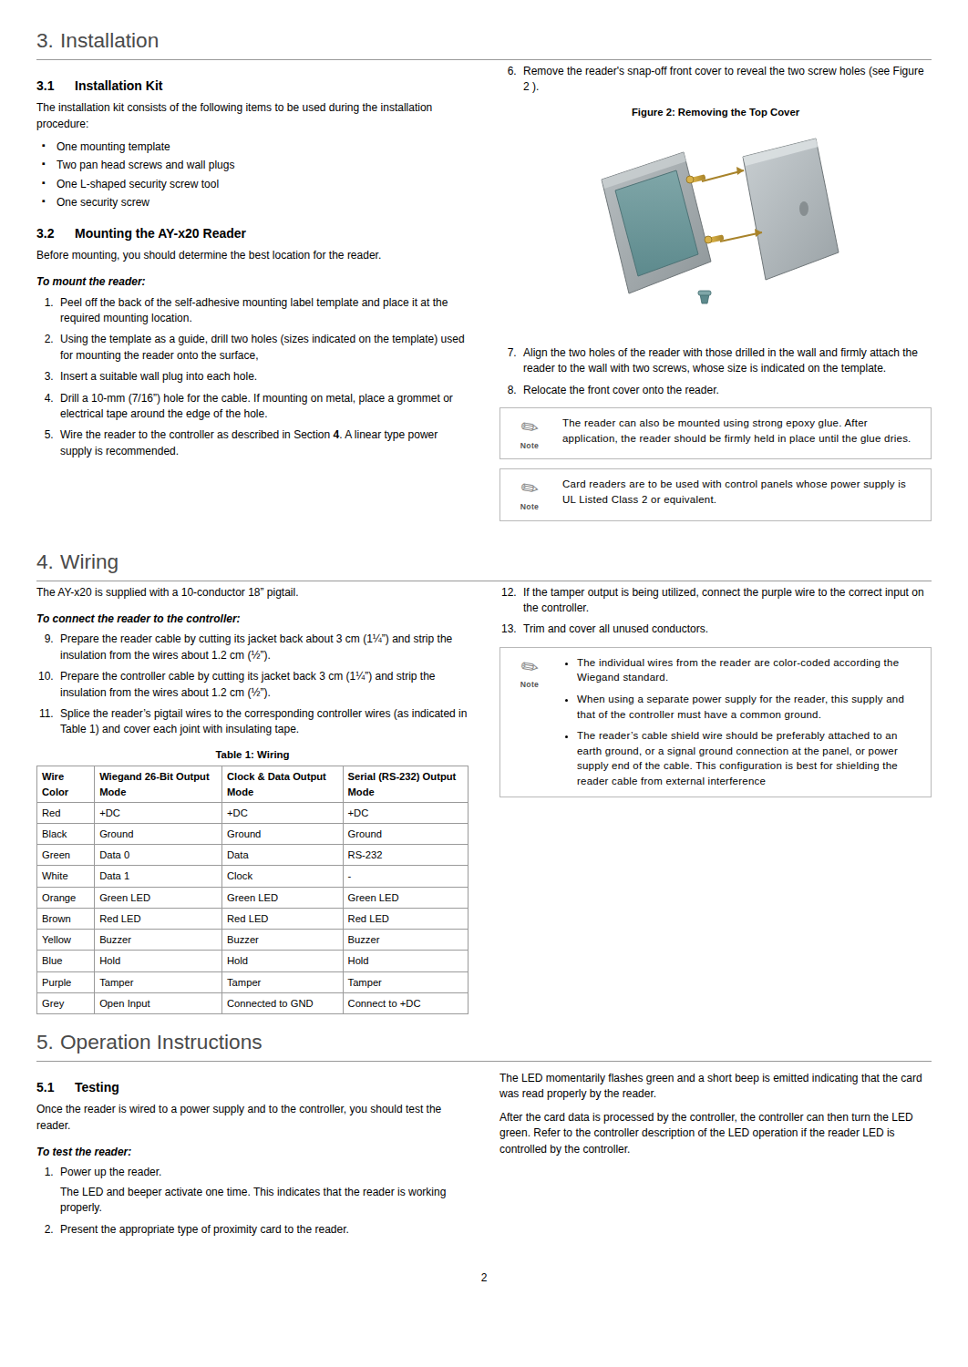3. Installation
3.1 Installation Kit
The installation kit consists of the following items to be used during the installation procedure:
One mounting template
Two pan head screws and wall plugs
One L-shaped security screw tool
One security screw
3.2 Mounting the AY-x20 Reader
Before mounting, you should determine the best location for the reader.
To mount the reader:
Peel off the back of the self-adhesive mounting label template and place it at the required mounting location.
Using the template as a guide, drill two holes (sizes indicated on the template) used for mounting the reader onto the surface,
Insert a suitable wall plug into each hole.
Drill a 10-mm (7/16”) hole for the cable. If mounting on metal, place a grommet or electrical tape around the edge of the hole.
Wire the reader to the controller as described in Section 4. A linear type power supply is recommended.
Remove the reader's snap-off front cover to reveal the two screw holes (see Figure 2 ).
Figure 2: Removing the Top Cover
Align the two holes of the reader with those drilled in the wall and firmly attach the reader to the wall with two screws, whose size is indicated on the template.
Relocate the front cover onto the reader.
✎ Note
The reader can also be mounted using strong epoxy glue. After application, the reader should be firmly held in place until the glue dries.
✎ Note
Card readers are to be used with control panels whose power supply is UL Listed Class 2 or equivalent.
4. Wiring
The AY-x20 is supplied with a 10-conductor 18” pigtail.
To connect the reader to the controller:
Prepare the reader cable by cutting its jacket back about 3 cm (1¼”) and strip the insulation from the wires about 1.2 cm (½”).
Prepare the controller cable by cutting its jacket back 3 cm (1¼”) and strip the insulation from the wires about 1.2 cm (½”).
Splice the reader’s pigtail wires to the corresponding controller wires (as indicated in Table 1) and cover each joint with insulating tape.
Table 1: Wiring
| Wire Color | Wiegand 26-Bit Output Mode | Clock & Data Output Mode | Serial (RS-232) Output Mode |
| --- | --- | --- | --- |
| Red | +DC | +DC | +DC |
| Black | Ground | Ground | Ground |
| Green | Data 0 | Data | RS-232 |
| White | Data 1 | Clock | - |
| Orange | Green LED | Green LED | Green LED |
| Brown | Red LED | Red LED | Red LED |
| Yellow | Buzzer | Buzzer | Buzzer |
| Blue | Hold | Hold | Hold |
| Purple | Tamper | Tamper | Tamper |
| Grey | Open Input | Connected to GND | Connect to +DC |
If the tamper output is being utilized, connect the purple wire to the correct input on the controller.
Trim and cover all unused conductors.
✎ Note
The individual wires from the reader are color-coded according the Wiegand standard.
When using a separate power supply for the reader, this supply and that of the controller must have a common ground.
The reader’s cable shield wire should be preferably attached to an earth ground, or a signal ground connection at the panel, or power supply end of the cable. This configuration is best for shielding the reader cable from external interference
5. Operation Instructions
5.1 Testing
Once the reader is wired to a power supply and to the controller, you should test the reader.
To test the reader:
Power up the reader.
The LED and beeper activate one time. This indicates that the reader is working properly.
Present the appropriate type of proximity card to the reader.
The LED momentarily flashes green and a short beep is emitted indicating that the card was read properly by the reader.
After the card data is processed by the controller, the controller can then turn the LED green. Refer to the controller description of the LED operation if the reader LED is controlled by the controller.
2